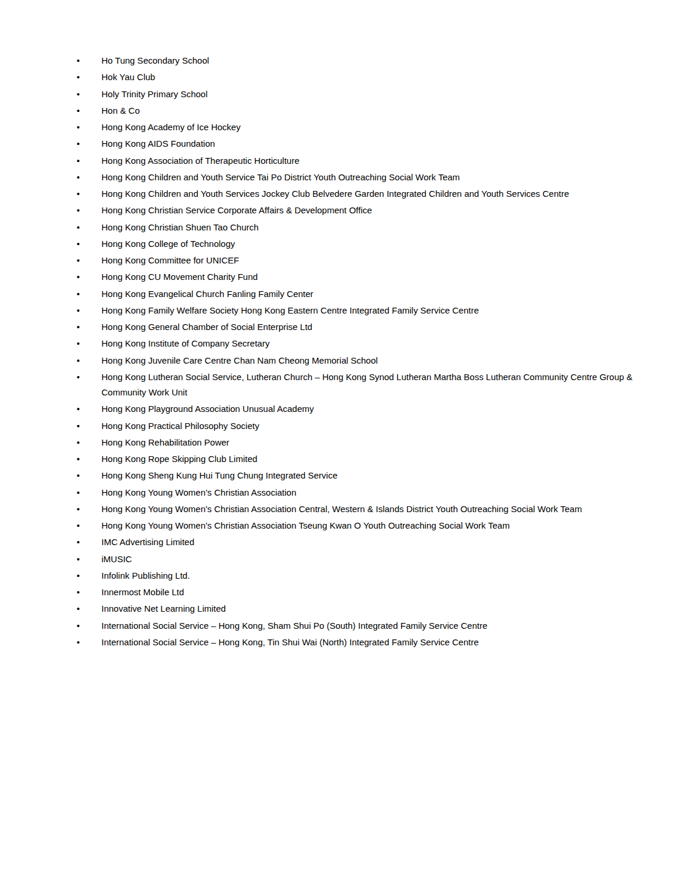Ho Tung Secondary School
Hok Yau Club
Holy Trinity Primary School
Hon & Co
Hong Kong Academy of Ice Hockey
Hong Kong AIDS Foundation
Hong Kong Association of Therapeutic Horticulture
Hong Kong Children and Youth Service Tai Po District Youth Outreaching Social Work Team
Hong Kong Children and Youth Services Jockey Club Belvedere Garden Integrated Children and Youth Services Centre
Hong Kong Christian Service Corporate Affairs & Development Office
Hong Kong Christian Shuen Tao Church
Hong Kong College of Technology
Hong Kong Committee for UNICEF
Hong Kong CU Movement Charity Fund
Hong Kong Evangelical Church Fanling Family Center
Hong Kong Family Welfare Society Hong Kong Eastern Centre Integrated Family Service Centre
Hong Kong General Chamber of Social Enterprise Ltd
Hong Kong Institute of Company Secretary
Hong Kong Juvenile Care Centre Chan Nam Cheong Memorial School
Hong Kong Lutheran Social Service, Lutheran Church – Hong Kong Synod Lutheran Martha Boss Lutheran Community Centre Group & Community Work Unit
Hong Kong Playground Association Unusual Academy
Hong Kong Practical Philosophy Society
Hong Kong Rehabilitation Power
Hong Kong Rope Skipping Club Limited
Hong Kong Sheng Kung Hui Tung Chung Integrated Service
Hong Kong Young Women’s Christian Association
Hong Kong Young Women’s Christian Association Central, Western & Islands District Youth Outreaching Social Work Team
Hong Kong Young Women’s Christian Association Tseung Kwan O Youth Outreaching Social Work Team
IMC Advertising Limited
iMUSIC
Infolink Publishing Ltd.
Innermost Mobile Ltd
Innovative Net Learning Limited
International Social Service – Hong Kong, Sham Shui Po (South) Integrated Family Service Centre
International Social Service – Hong Kong, Tin Shui Wai (North) Integrated Family Service Centre